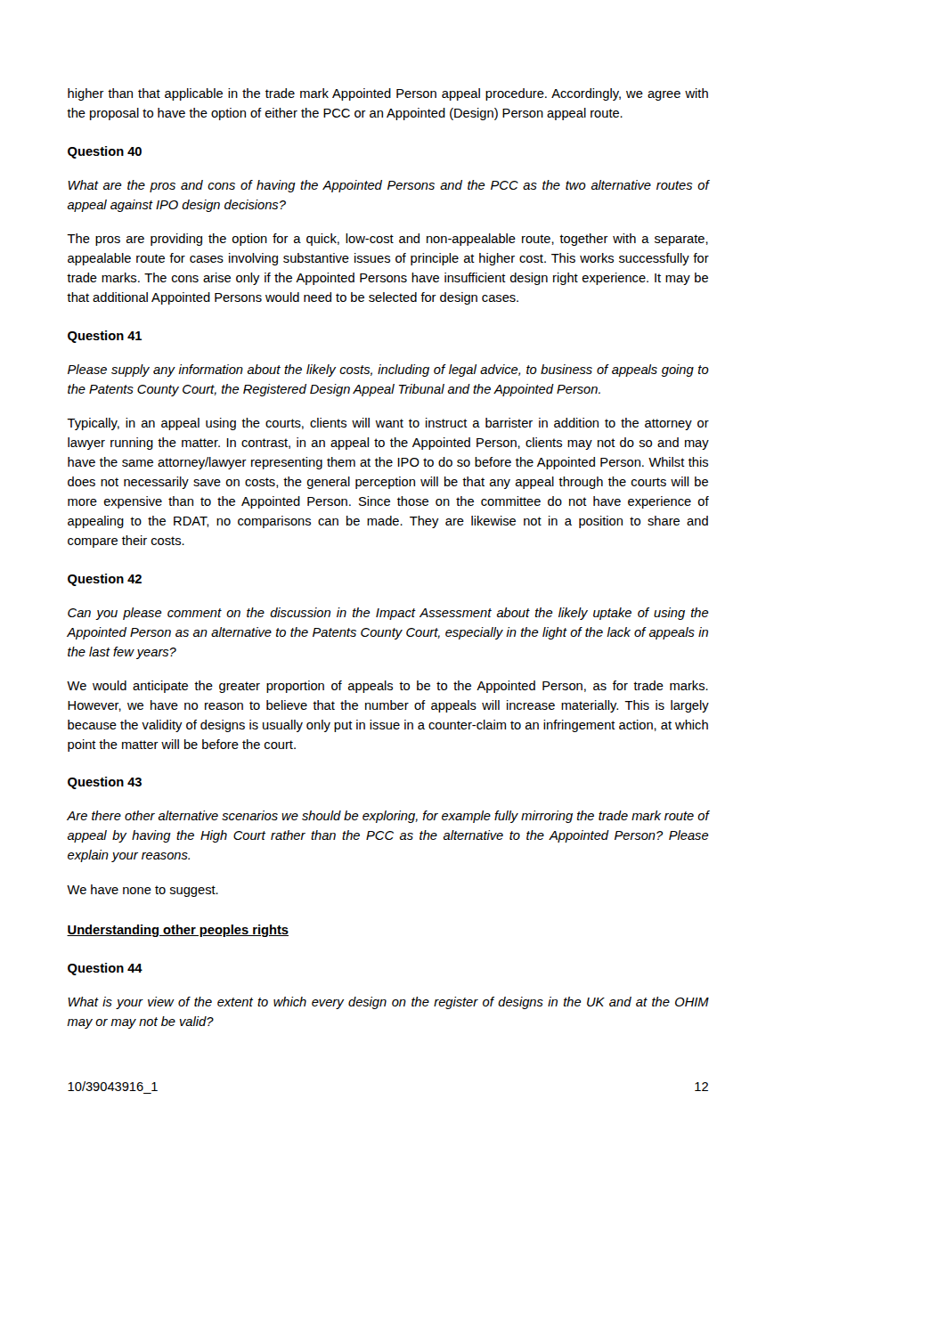higher than that applicable in the trade mark Appointed Person appeal procedure. Accordingly, we agree with the proposal to have the option of either the PCC or an Appointed (Design) Person appeal route.
Question 40
What are the pros and cons of having the Appointed Persons and the PCC as the two alternative routes of appeal against IPO design decisions?
The pros are providing the option for a quick, low-cost and non-appealable route, together with a separate, appealable route for cases involving substantive issues of principle at higher cost. This works successfully for trade marks. The cons arise only if the Appointed Persons have insufficient design right experience. It may be that additional Appointed Persons would need to be selected for design cases.
Question 41
Please supply any information about the likely costs, including of legal advice, to business of appeals going to the Patents County Court, the Registered Design Appeal Tribunal and the Appointed Person.
Typically, in an appeal using the courts, clients will want to instruct a barrister in addition to the attorney or lawyer running the matter. In contrast, in an appeal to the Appointed Person, clients may not do so and may have the same attorney/lawyer representing them at the IPO to do so before the Appointed Person. Whilst this does not necessarily save on costs, the general perception will be that any appeal through the courts will be more expensive than to the Appointed Person. Since those on the committee do not have experience of appealing to the RDAT, no comparisons can be made. They are likewise not in a position to share and compare their costs.
Question 42
Can you please comment on the discussion in the Impact Assessment about the likely uptake of using the Appointed Person as an alternative to the Patents County Court, especially in the light of the lack of appeals in the last few years?
We would anticipate the greater proportion of appeals to be to the Appointed Person, as for trade marks. However, we have no reason to believe that the number of appeals will increase materially. This is largely because the validity of designs is usually only put in issue in a counter-claim to an infringement action, at which point the matter will be before the court.
Question 43
Are there other alternative scenarios we should be exploring, for example fully mirroring the trade mark route of appeal by having the High Court rather than the PCC as the alternative to the Appointed Person? Please explain your reasons.
We have none to suggest.
Understanding other peoples rights
Question 44
What is your view of the extent to which every design on the register of designs in the UK and at the OHIM may or may not be valid?
10/39043916_1 12